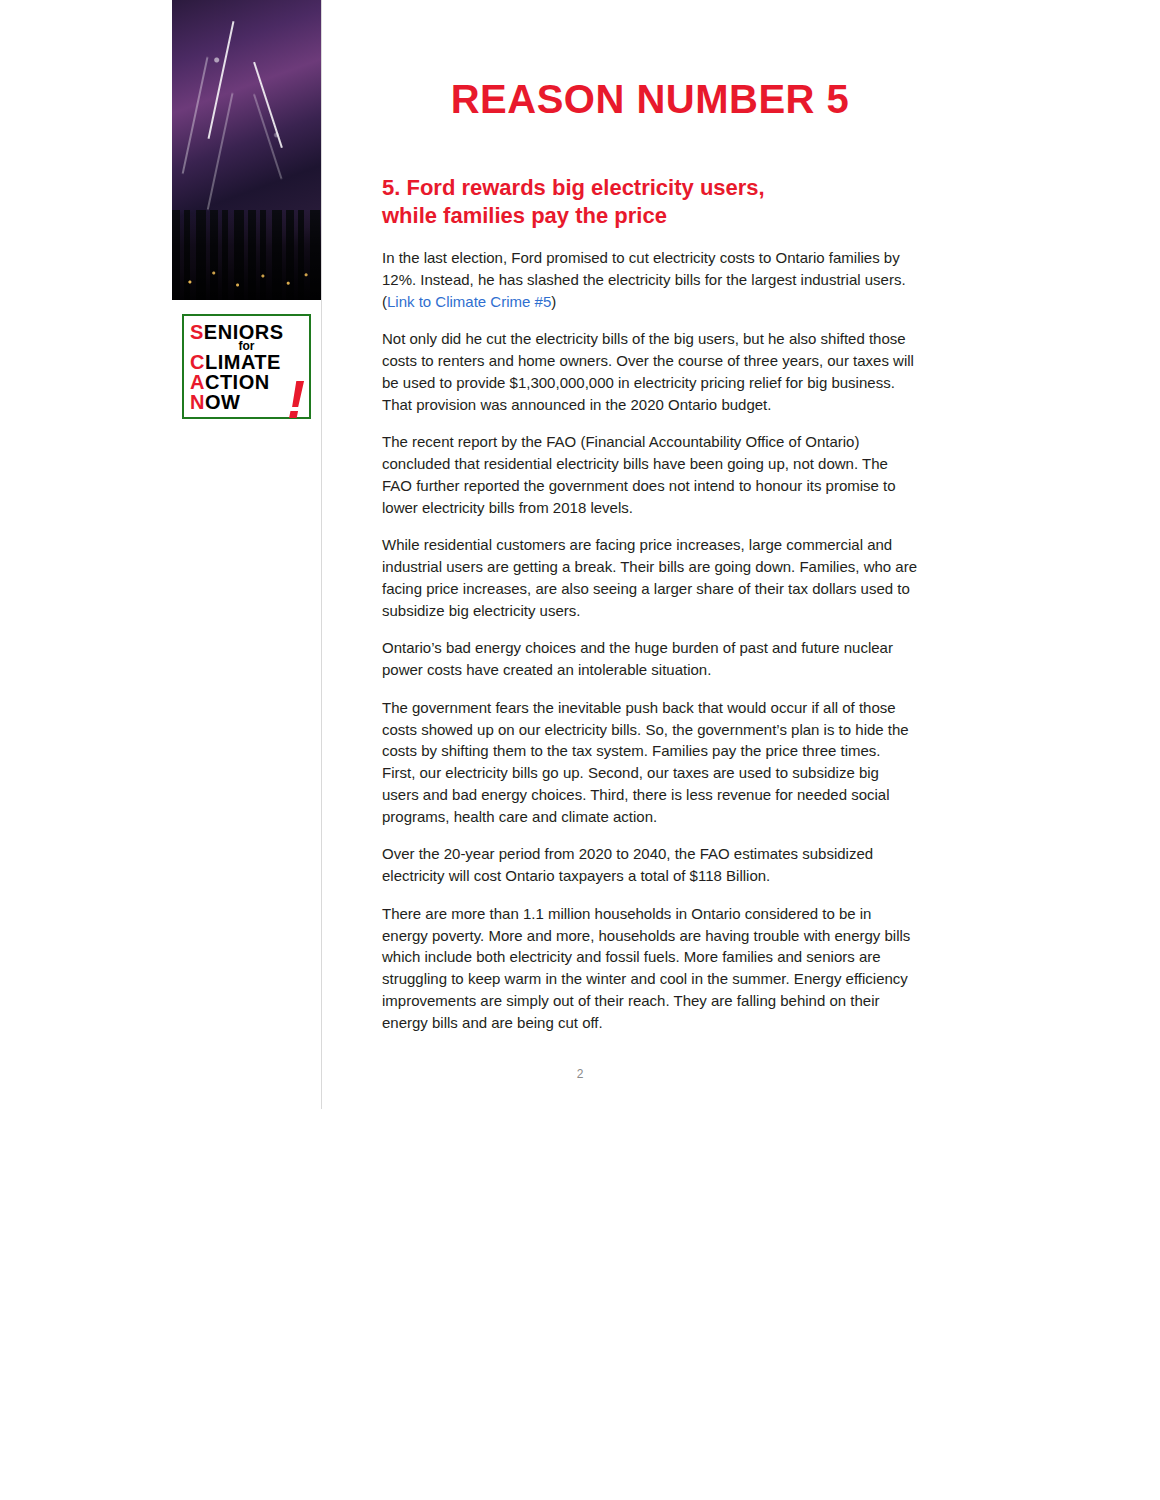Seniors
for
Climate
Action
Now
!
REASON NUMBER 5
5. Ford rewards big electricity users,
while families pay the price
In the last election, Ford promised to cut electricity costs to Ontario families by 12%. Instead, he has slashed the electricity bills for the largest industrial users. (Link to Climate Crime #5)
Not only did he cut the electricity bills of the big users, but he also shifted those costs to renters and home owners. Over the course of three years, our taxes will be used to provide $1,300,000,000 in electricity pricing relief for big business. That provision was announced in the 2020 Ontario budget.
The recent report by the FAO (Financial Accountability Office of Ontario) concluded that residential electricity bills have been going up, not down. The FAO further reported the government does not intend to honour its promise to lower electricity bills from 2018 levels.
While residential customers are facing price increases, large commercial and industrial users are getting a break. Their bills are going down. Families, who are facing price increases, are also seeing a larger share of their tax dollars used to subsidize big electricity users.
Ontario’s bad energy choices and the huge burden of past and future nuclear power costs have created an intolerable situation.
The government fears the inevitable push back that would occur if all of those costs showed up on our electricity bills. So, the government’s plan is to hide the costs by shifting them to the tax system. Families pay the price three times. First, our electricity bills go up. Second, our taxes are used to subsidize big users and bad energy choices. Third, there is less revenue for needed social programs, health care and climate action.
Over the 20-year period from 2020 to 2040, the FAO estimates subsidized electricity will cost Ontario taxpayers a total of $118 Billion.
There are more than 1.1 million households in Ontario considered to be in energy poverty. More and more, households are having trouble with energy bills which include both electricity and fossil fuels. More families and seniors are struggling to keep warm in the winter and cool in the summer. Energy efficiency improvements are simply out of their reach. They are falling behind on their energy bills and are being cut off.
2